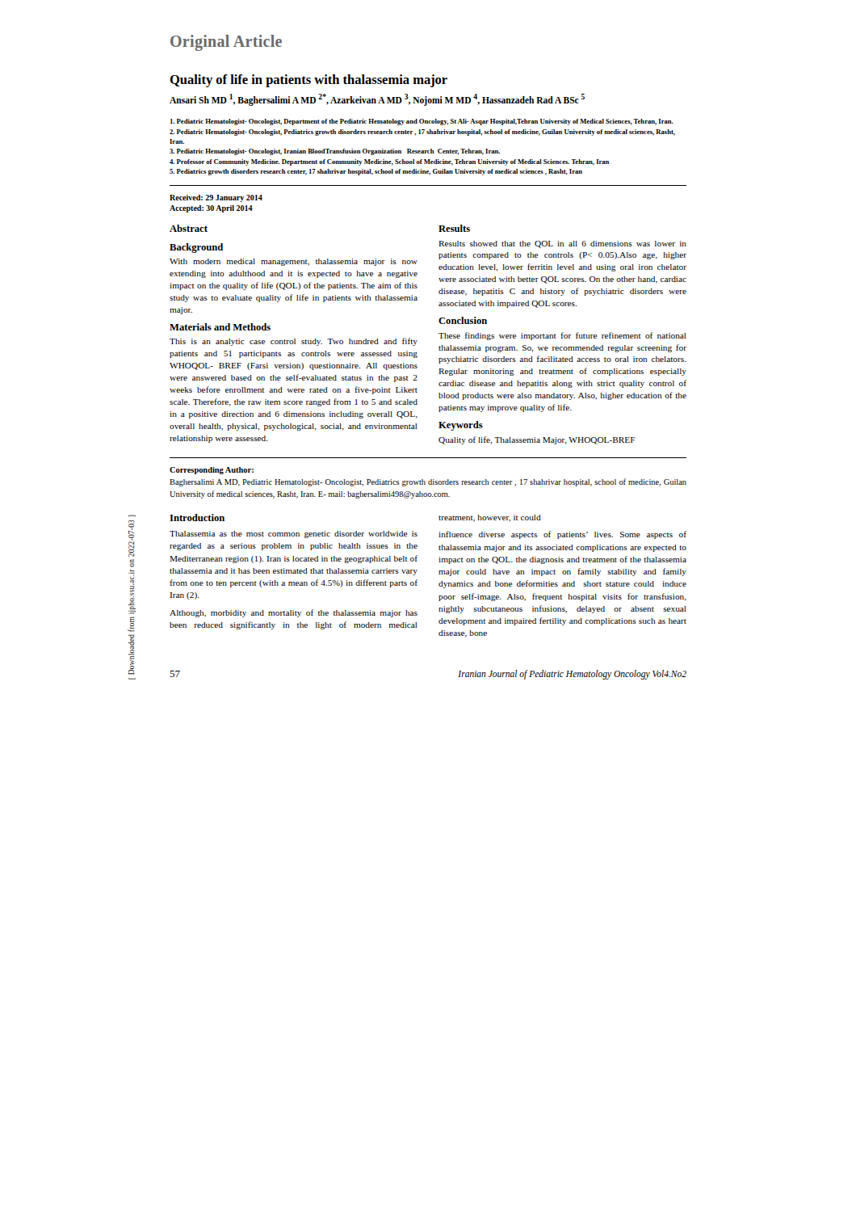[ Downloaded from ijpho.ssu.ac.ir on 2022-07-03 ]
Original Article
Quality of life in patients with thalassemia major
Ansari Sh MD 1, Baghersalimi A MD 2*, Azarkeivan A MD 3, Nojomi M MD 4, Hassanzadeh Rad A BSc 5
1. Pediatric Hematologist- Oncologist, Department of the Pediatric Hematology and Oncology, St Ali- Asqar Hospital,Tehran University of Medical Sciences, Tehran, Iran.
2. Pediatric Hematologist- Oncologist, Pediatrics growth disorders research center , 17 shahrivar hospital, school of medicine, Guilan University of medical sciences, Rasht, Iran.
3. Pediatric Hematologist- Oncologist, Iranian BloodTransfusion Organization Research Center, Tehran, Iran.
4. Professor of Community Medicine. Department of Community Medicine, School of Medicine, Tehran University of Medical Sciences. Tehran, Iran
5. Pediatrics growth disorders research center, 17 shahrivar hospital, school of medicine, Guilan University of medical sciences , Rasht, Iran
Received: 29 January 2014
Accepted: 30 April 2014
Abstract
Background
With modern medical management, thalassemia major is now extending into adulthood and it is expected to have a negative impact on the quality of life (QOL) of the patients. The aim of this study was to evaluate quality of life in patients with thalassemia major.
Materials and Methods
This is an analytic case control study. Two hundred and fifty patients and 51 participants as controls were assessed using WHOQOL- BREF (Farsi version) questionnaire. All questions were answered based on the self-evaluated status in the past 2 weeks before enrollment and were rated on a five-point Likert scale. Therefore, the raw item score ranged from 1 to 5 and scaled in a positive direction and 6 dimensions including overall QOL, overall health, physical, psychological, social, and environmental relationship were assessed.
Results
Results showed that the QOL in all 6 dimensions was lower in patients compared to the controls (P< 0.05).Also age, higher education level, lower ferritin level and using oral iron chelator were associated with better QOL scores. On the other hand, cardiac disease, hepatitis C and history of psychiatric disorders were associated with impaired QOL scores.
Conclusion
These findings were important for future refinement of national thalassemia program. So, we recommended regular screening for psychiatric disorders and facilitated access to oral iron chelators. Regular monitoring and treatment of complications especially cardiac disease and hepatitis along with strict quality control of blood products were also mandatory. Also, higher education of the patients may improve quality of life.
Keywords
Quality of life, Thalassemia Major, WHOQOL-BREF
Corresponding Author:
Baghersalimi A MD, Pediatric Hematologist- Oncologist, Pediatrics growth disorders research center , 17 shahrivar hospital, school of medicine, Guilan University of medical sciences, Rasht, Iran. E- mail: baghersalimi498@yahoo.com.
Introduction
Thalassemia as the most common genetic disorder worldwide is regarded as a serious problem in public health issues in the Mediterranean region (1). Iran is located in the geographical belt of thalassemia and it has been estimated that thalassemia carriers vary from one to ten percent (with a mean of 4.5%) in different parts of Iran (2).
Although, morbidity and mortality of the thalassemia major has been reduced significantly in the light of modern medical treatment, however, it could
influence diverse aspects of patients’ lives. Some aspects of thalassemia major and its associated complications are expected to impact on the QOL. the diagnosis and treatment of the thalassemia major could have an impact on family stability and family dynamics and bone deformities and short stature could induce poor self-image. Also, frequent hospital visits for transfusion, nightly subcutaneous infusions, delayed or absent sexual development and impaired fertility and complications such as heart disease, bone
57 Iranian Journal of Pediatric Hematology Oncology Vol4.No2